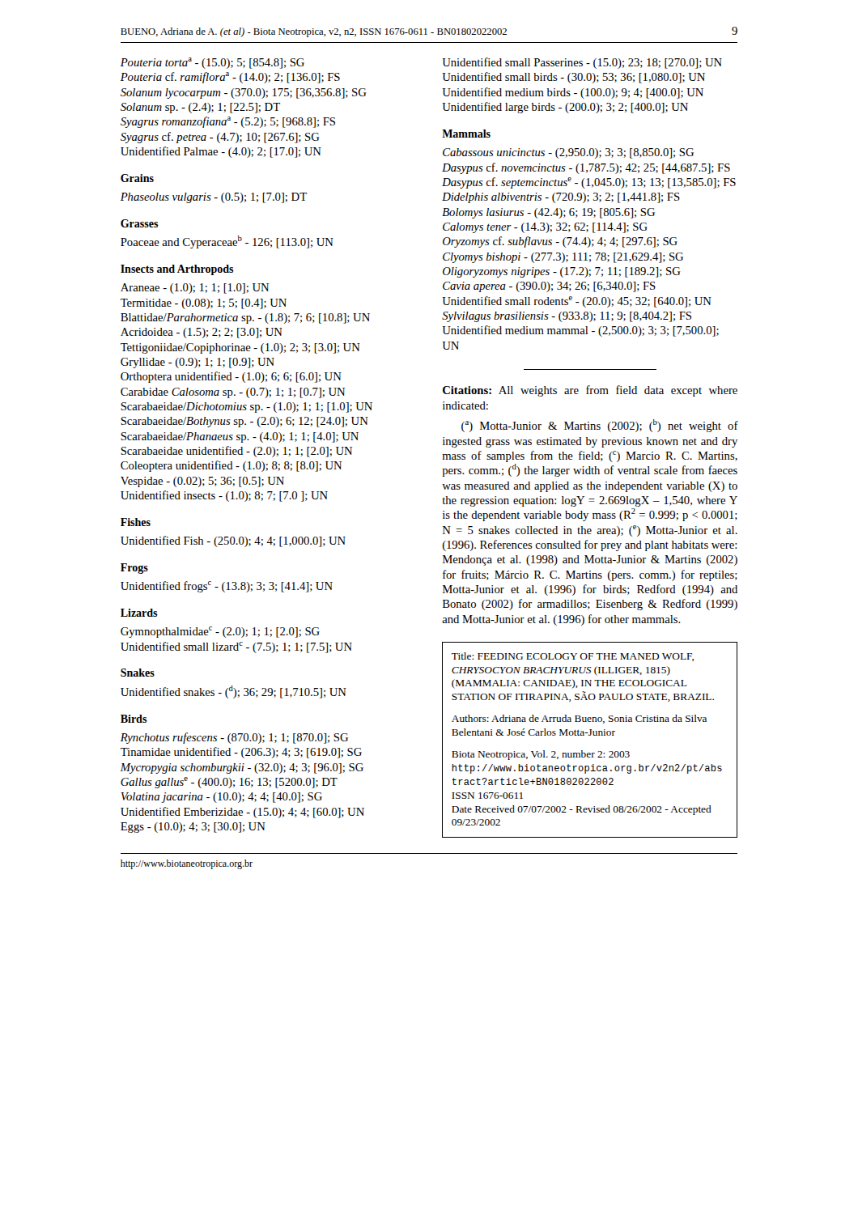BUENO, Adriana de A. (et al) - Biota Neotropica, v2, n2, ISSN 1676-0611 - BN01802022002
9
Pouteria tortaa - (15.0); 5; [854.8]; SG
Pouteria cf. ramifloraa - (14.0); 2; [136.0]; FS
Solanum lycocarpum - (370.0); 175; [36,356.8]; SG
Solanum sp. - (2.4); 1; [22.5]; DT
Syagrus romanzofianaa - (5.2); 5; [968.8]; FS
Syagrus cf. petrea - (4.7); 10; [267.6]; SG
Unidentified Palmae - (4.0); 2; [17.0]; UN
Grains
Phaseolus vulgaris - (0.5); 1; [7.0]; DT
Grasses
Poaceae and Cyperaceaeb - 126; [113.0]; UN
Insects and Arthropods
Araneae - (1.0); 1; 1; [1.0]; UN
Termitidae - (0.08); 1; 5; [0.4]; UN
Blattidae/Parahormetica sp. - (1.8); 7; 6; [10.8]; UN
Acridoidea - (1.5); 2; 2; [3.0]; UN
Tettigoniidae/Copiphorinae - (1.0); 2; 3; [3.0]; UN
Gryllidae - (0.9); 1; 1; [0.9]; UN
Orthoptera unidentified - (1.0); 6; 6; [6.0]; UN
Carabidae Calosoma sp. - (0.7); 1; 1; [0.7]; UN
Scarabaeidae/Dichotomius sp. - (1.0); 1; 1; [1.0]; UN
Scarabaeidae/Bothynus sp. - (2.0); 6; 12; [24.0]; UN
Scarabaeidae/Phanaeus sp. - (4.0); 1; 1; [4.0]; UN
Scarabaeidae unidentified - (2.0); 1; 1; [2.0]; UN
Coleoptera unidentified - (1.0); 8; 8; [8.0]; UN
Vespidae - (0.02); 5; 36; [0.5]; UN
Unidentified insects - (1.0); 8; 7; [7.0 ]; UN
Fishes
Unidentified Fish - (250.0); 4; 4; [1,000.0]; UN
Frogs
Unidentified frogsc - (13.8); 3; 3; [41.4]; UN
Lizards
Gymnopthalmidaec - (2.0); 1; 1; [2.0]; SG
Unidentified small lizardc - (7.5); 1; 1; [7.5]; UN
Snakes
Unidentified snakes - (d); 36; 29; [1,710.5]; UN
Birds
Rynchotus rufescens - (870.0); 1; 1; [870.0]; SG
Tinamidae unidentified - (206.3); 4; 3; [619.0]; SG
Mycropygia schomburgkii - (32.0); 4; 3; [96.0]; SG
Gallus galluse - (400.0); 16; 13; [5200.0]; DT
Volatina jacarina - (10.0); 4; 4; [40.0]; SG
Unidentified Emberizidae - (15.0); 4; 4; [60.0]; UN
Eggs - (10.0); 4; 3; [30.0]; UN
Unidentified small Passerines - (15.0); 23; 18; [270.0]; UN
Unidentified small birds - (30.0); 53; 36; [1,080.0]; UN
Unidentified medium birds - (100.0); 9; 4; [400.0]; UN
Unidentified large birds - (200.0); 3; 2; [400.0]; UN
Mammals
Cabassous unicinctus - (2,950.0); 3; 3; [8,850.0]; SG
Dasypus cf. novemcinctus - (1,787.5); 42; 25; [44,687.5]; FS
Dasypus cf. septemcinctuse - (1,045.0); 13; 13; [13,585.0]; FS
Didelphis albiventris - (720.9); 3; 2; [1,441.8]; FS
Bolomys lasiurus - (42.4); 6; 19; [805.6]; SG
Calomys tener - (14.3); 32; 62; [114.4]; SG
Oryzomys cf. subflavus - (74.4); 4; 4; [297.6]; SG
Clyomys bishopi - (277.3); 111; 78; [21,629.4]; SG
Oligoryzomys nigripes - (17.2); 7; 11; [189.2]; SG
Cavia aperea - (390.0); 34; 26; [6,340.0]; FS
Unidentified small rodentse - (20.0); 45; 32; [640.0]; UN
Sylvilagus brasiliensis - (933.8); 11; 9; [8,404.2]; FS
Unidentified medium mammal - (2,500.0); 3; 3; [7,500.0]; UN
Citations: All weights are from field data except where indicated:
(a) Motta-Junior & Martins (2002); (b) net weight of ingested grass was estimated by previous known net and dry mass of samples from the field; (c) Marcio R. C. Martins, pers. comm.; (d) the larger width of ventral scale from faeces was measured and applied as the independent variable (X) to the regression equation: logY = 2.669logX – 1,540, where Y is the dependent variable body mass (R2 = 0.999; p < 0.0001; N = 5 snakes collected in the area); (e) Motta-Junior et al. (1996). References consulted for prey and plant habitats were: Mendonça et al. (1998) and Motta-Junior & Martins (2002) for fruits; Márcio R. C. Martins (pers. comm.) for reptiles; Motta-Junior et al. (1996) for birds; Redford (1994) and Bonato (2002) for armadillos; Eisenberg & Redford (1999) and Motta-Junior et al. (1996) for other mammals.
Title: FEEDING ECOLOGY OF THE MANED WOLF, CHRYSOCYON BRACHYURUS (ILLIGER, 1815) (MAMMALIA: CANIDAE), IN THE ECOLOGICAL STATION OF ITIRAPINA, SÃO PAULO STATE, BRAZIL.
Authors: Adriana de Arruda Bueno, Sonia Cristina da Silva Belentani & José Carlos Motta-Junior
Biota Neotropica, Vol. 2, number 2: 2003
http://www.biotaneotropica.org.br/v2n2/pt/abstract?article+BN01802022002
ISSN 1676-0611
Date Received 07/07/2002 - Revised 08/26/2002 - Accepted 09/23/2002
http://www.biotaneotropica.org.br